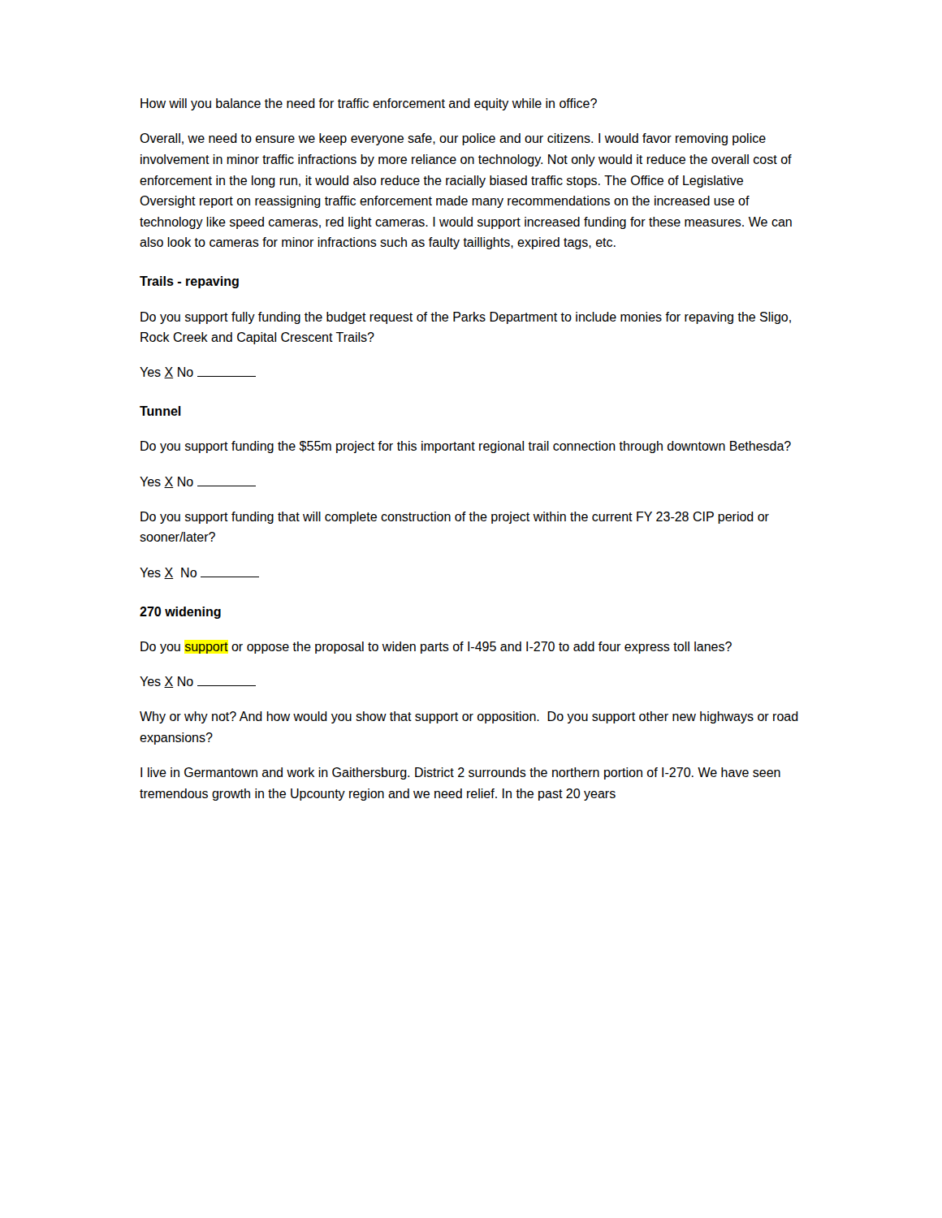How will you balance the need for traffic enforcement and equity while in office?
Overall, we need to ensure we keep everyone safe, our police and our citizens. I would favor removing police involvement in minor traffic infractions by more reliance on technology. Not only would it reduce the overall cost of enforcement in the long run, it would also reduce the racially biased traffic stops. The Office of Legislative Oversight report on reassigning traffic enforcement made many recommendations on the increased use of technology like speed cameras, red light cameras. I would support increased funding for these measures. We can also look to cameras for minor infractions such as faulty taillights, expired tags, etc.
Trails - repaving
Do you support fully funding the budget request of the Parks Department to include monies for repaving the Sligo, Rock Creek and Capital Crescent Trails?
Yes X No
Tunnel
Do you support funding the $55m project for this important regional trail connection through downtown Bethesda?
Yes X No
Do you support funding that will complete construction of the project within the current FY 23-28 CIP period or sooner/later?
Yes X No
270 widening
Do you support or oppose the proposal to widen parts of I-495 and I-270 to add four express toll lanes?
Yes X No
Why or why not? And how would you show that support or opposition. Do you support other new highways or road expansions?
I live in Germantown and work in Gaithersburg. District 2 surrounds the northern portion of I-270. We have seen tremendous growth in the Upcounty region and we need relief. In the past 20 years